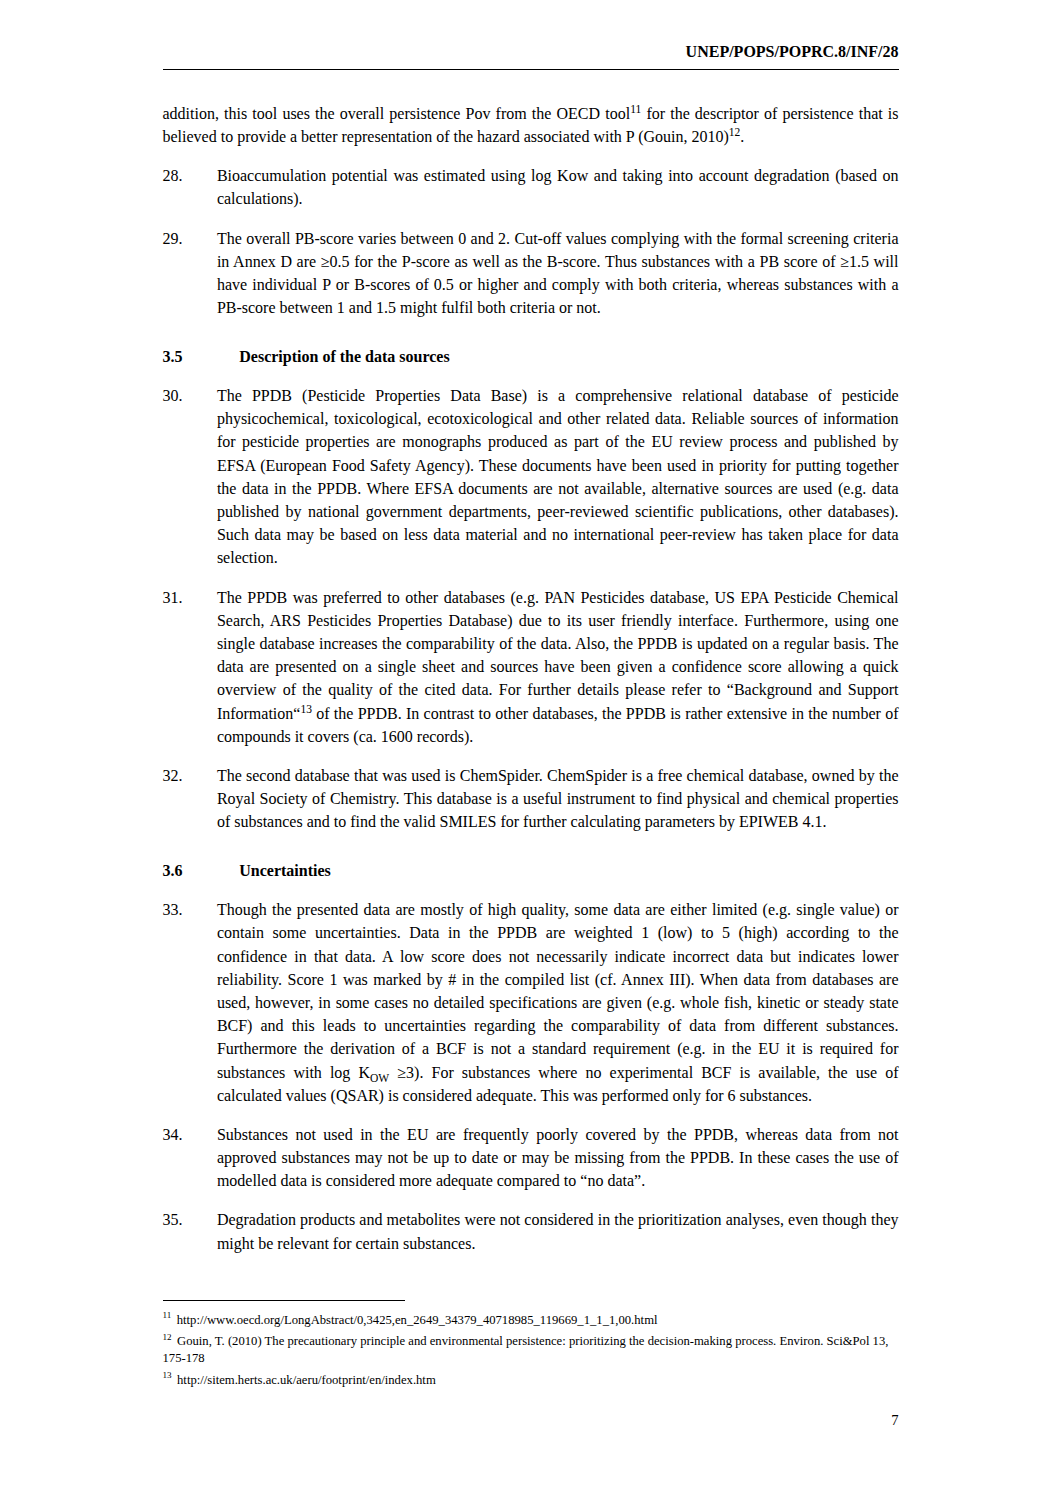UNEP/POPS/POPRC.8/INF/28
addition, this tool uses the overall persistence Pov from the OECD tool11 for the descriptor of persistence that is believed to provide a better representation of the hazard associated with P (Gouin, 2010)12.
28.
Bioaccumulation potential was estimated using log Kow and taking into account degradation (based on calculations).
29.
The overall PB-score varies between 0 and 2. Cut-off values complying with the formal screening criteria in Annex D are ≥0.5 for the P-score as well as the B-score. Thus substances with a PB score of ≥1.5 will have individual P or B-scores of 0.5 or higher and comply with both criteria, whereas substances with a PB-score between 1 and 1.5 might fulfil both criteria or not.
3.5 Description of the data sources
30.
The PPDB (Pesticide Properties Data Base) is a comprehensive relational database of pesticide physicochemical, toxicological, ecotoxicological and other related data. Reliable sources of information for pesticide properties are monographs produced as part of the EU review process and published by EFSA (European Food Safety Agency). These documents have been used in priority for putting together the data in the PPDB. Where EFSA documents are not available, alternative sources are used (e.g. data published by national government departments, peer-reviewed scientific publications, other databases). Such data may be based on less data material and no international peer-review has taken place for data selection.
31.
The PPDB was preferred to other databases (e.g. PAN Pesticides database, US EPA Pesticide Chemical Search, ARS Pesticides Properties Database) due to its user friendly interface. Furthermore, using one single database increases the comparability of the data. Also, the PPDB is updated on a regular basis. The data are presented on a single sheet and sources have been given a confidence score allowing a quick overview of the quality of the cited data. For further details please refer to “Background and Support Information“13 of the PPDB. In contrast to other databases, the PPDB is rather extensive in the number of compounds it covers (ca. 1600 records).
32.
The second database that was used is ChemSpider. ChemSpider is a free chemical database, owned by the Royal Society of Chemistry. This database is a useful instrument to find physical and chemical properties of substances and to find the valid SMILES for further calculating parameters by EPIWEB 4.1.
3.6 Uncertainties
33.
Though the presented data are mostly of high quality, some data are either limited (e.g. single value) or contain some uncertainties. Data in the PPDB are weighted 1 (low) to 5 (high) according to the confidence in that data. A low score does not necessarily indicate incorrect data but indicates lower reliability. Score 1 was marked by # in the compiled list (cf. Annex III). When data from databases are used, however, in some cases no detailed specifications are given (e.g. whole fish, kinetic or steady state BCF) and this leads to uncertainties regarding the comparability of data from different substances. Furthermore the derivation of a BCF is not a standard requirement (e.g. in the EU it is required for substances with log KOW ≥3). For substances where no experimental BCF is available, the use of calculated values (QSAR) is considered adequate. This was performed only for 6 substances.
34.
Substances not used in the EU are frequently poorly covered by the PPDB, whereas data from not approved substances may not be up to date or may be missing from the PPDB. In these cases the use of modelled data is considered more adequate compared to “no data”.
35.
Degradation products and metabolites were not considered in the prioritization analyses, even though they might be relevant for certain substances.
11 http://www.oecd.org/LongAbstract/0,3425,en_2649_34379_40718985_119669_1_1_1,00.html
12 Gouin, T. (2010) The precautionary principle and environmental persistence: prioritizing the decision-making process. Environ. Sci&Pol 13, 175-178
13 http://sitem.herts.ac.uk/aeru/footprint/en/index.htm
7